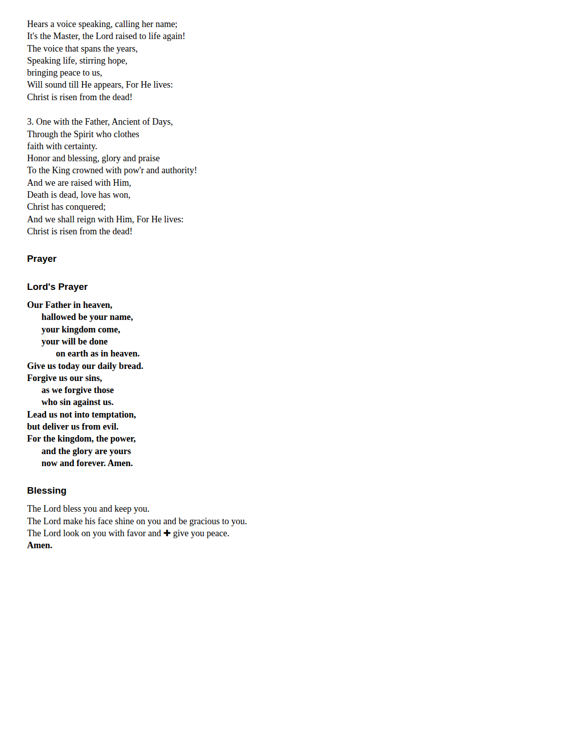Hears a voice speaking, calling her name;
It's the Master, the Lord raised to life again!
The voice that spans the years,
Speaking life, stirring hope,
bringing peace to us,
Will sound till He appears, For He lives:
Christ is risen from the dead!
3. One with the Father, Ancient of Days,
Through the Spirit who clothes
faith with certainty.
Honor and blessing, glory and praise
To the King crowned with pow'r and authority!
And we are raised with Him,
Death is dead, love has won,
Christ has conquered;
And we shall reign with Him, For He lives:
Christ is risen from the dead!
Prayer
Lord's Prayer
Our Father in heaven,
hallowed be your name, your kingdom come, your will be done on earth as in heaven. Give us today our daily bread.
Forgive us our sins,
as we forgive those who sin against us. Lead us not into temptation,
but deliver us from evil.
For the kingdom, the power,
and the glory are yours now and forever. Amen.
Blessing
The Lord bless you and keep you.
The Lord make his face shine on you and be gracious to you.
The Lord look on you with favor and ✚ give you peace.
Amen.